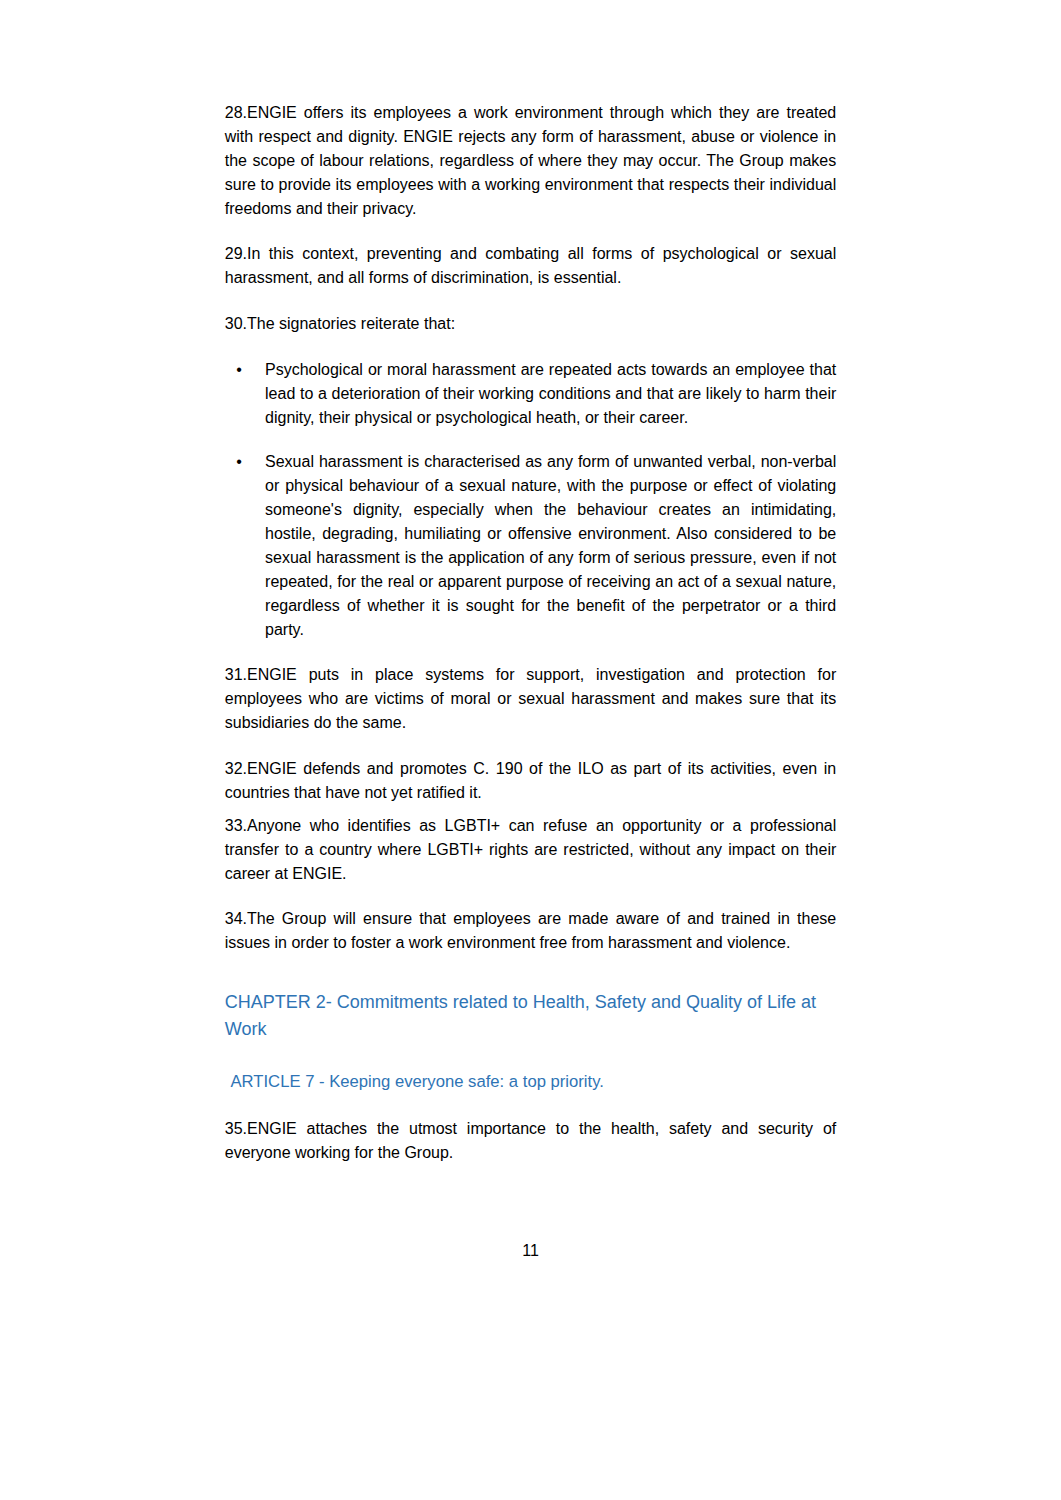28.ENGIE offers its employees a work environment through which they are treated with respect and dignity. ENGIE rejects any form of harassment, abuse or violence in the scope of labour relations, regardless of where they may occur. The Group makes sure to provide its employees with a working environment that respects their individual freedoms and their privacy.
29.In this context, preventing and combating all forms of psychological or sexual harassment, and all forms of discrimination, is essential.
30.The signatories reiterate that:
Psychological or moral harassment are repeated acts towards an employee that lead to a deterioration of their working conditions and that are likely to harm their dignity, their physical or psychological heath, or their career.
Sexual harassment is characterised as any form of unwanted verbal, non-verbal or physical behaviour of a sexual nature, with the purpose or effect of violating someone's dignity, especially when the behaviour creates an intimidating, hostile, degrading, humiliating or offensive environment. Also considered to be sexual harassment is the application of any form of serious pressure, even if not repeated, for the real or apparent purpose of receiving an act of a sexual nature, regardless of whether it is sought for the benefit of the perpetrator or a third party.
31.ENGIE puts in place systems for support, investigation and protection for employees who are victims of moral or sexual harassment and makes sure that its subsidiaries do the same.
32.ENGIE defends and promotes C. 190 of the ILO as part of its activities, even in countries that have not yet ratified it.
33.Anyone who identifies as LGBTI+ can refuse an opportunity or a professional transfer to a country where LGBTI+ rights are restricted, without any impact on their career at ENGIE.
34.The Group will ensure that employees are made aware of and trained in these issues in order to foster a work environment free from harassment and violence.
CHAPTER 2- Commitments related to Health, Safety and Quality of Life at Work
ARTICLE 7 - Keeping everyone safe: a top priority.
35.ENGIE attaches the utmost importance to the health, safety and security of everyone working for the Group.
11